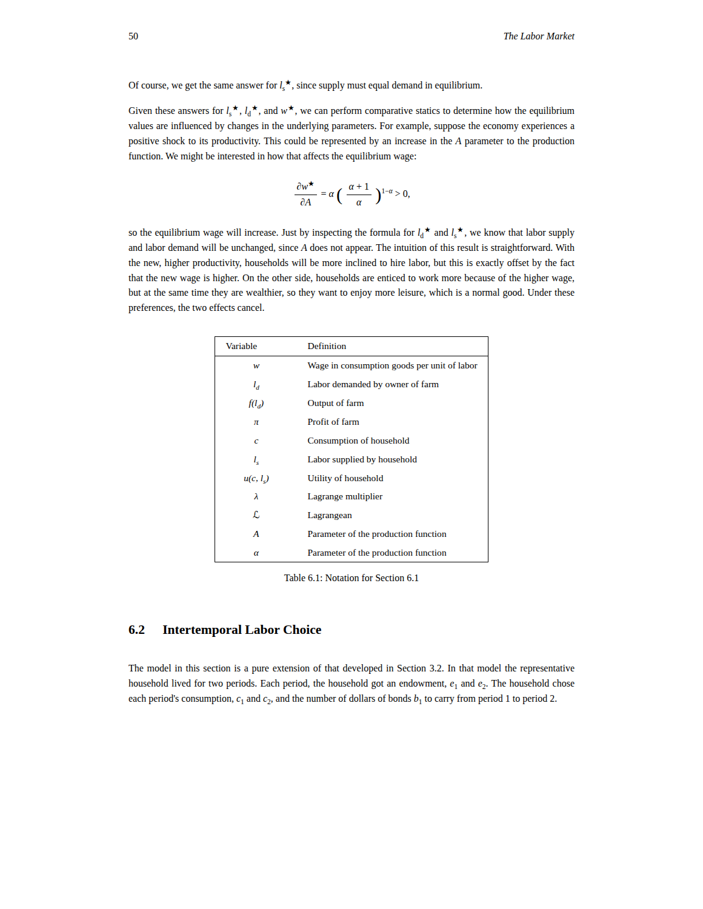50 The Labor Market
Of course, we get the same answer for ls★, since supply must equal demand in equilibrium.
Given these answers for ls★, ld★, and w★, we can perform comparative statics to determine how the equilibrium values are influenced by changes in the underlying parameters. For example, suppose the economy experiences a positive shock to its productivity. This could be represented by an increase in the A parameter to the production function. We might be interested in how that affects the equilibrium wage:
∂w★ ∂A = α ( α + 1 α )1−α > 0,
so the equilibrium wage will increase. Just by inspecting the formula for ld★ and ls★, we know that labor supply and labor demand will be unchanged, since A does not appear. The intuition of this result is straightforward. With the new, higher productivity, households will be more inclined to hire labor, but this is exactly offset by the fact that the new wage is higher. On the other side, households are enticed to work more because of the higher wage, but at the same time they are wealthier, so they want to enjoy more leisure, which is a normal good. Under these preferences, the two effects cancel.
| Variable | Definition |
| --- | --- |
| w | Wage in consumption goods per unit of labor |
| l d | Labor demanded by owner of farm |
| f(l d ) | Output of farm |
| π | Profit of farm |
| c | Consumption of household |
| l s | Labor supplied by household |
| u(c, l s ) | Utility of household |
| λ | Lagrange multiplier |
| ℒ | Lagrangean |
| A | Parameter of the production function |
| α | Parameter of the production function |
Table 6.1: Notation for Section 6.1
6.2 Intertemporal Labor Choice
The model in this section is a pure extension of that developed in Section 3.2. In that model the representative household lived for two periods. Each period, the household got an endowment, e1 and e2. The household chose each period's consumption, c1 and c2, and the number of dollars of bonds b1 to carry from period 1 to period 2.